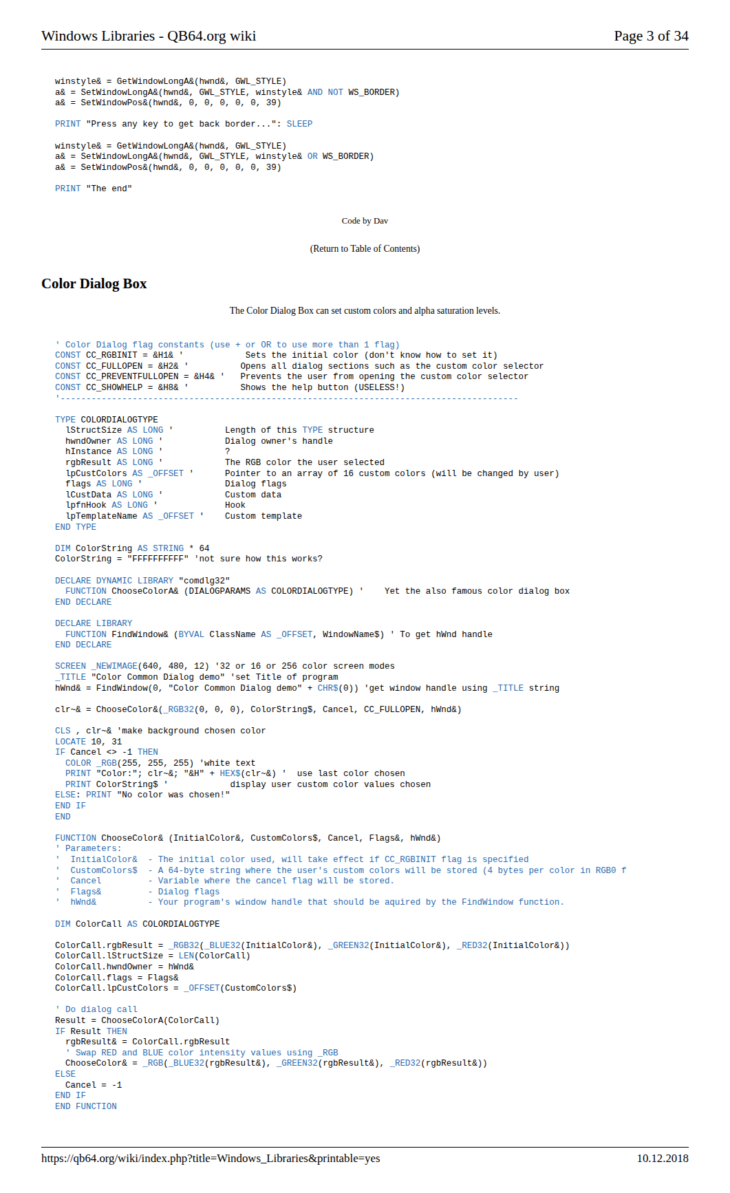Windows Libraries - QB64.org wiki Page 3 of 34
winstyle& = GetWindowLongA&(hwnd&, GWL_STYLE)
a& = SetWindowLongA&(hwnd&, GWL_STYLE, winstyle& AND NOT WS_BORDER)
a& = SetWindowPos&(hwnd&, 0, 0, 0, 0, 0, 39)

PRINT "Press any key to get back border...": SLEEP

winstyle& = GetWindowLongA&(hwnd&, GWL_STYLE)
a& = SetWindowLongA&(hwnd&, GWL_STYLE, winstyle& OR WS_BORDER)
a& = SetWindowPos&(hwnd&, 0, 0, 0, 0, 0, 39)

PRINT "The end"
Code by Dav
(Return to Table of Contents)
Color Dialog Box
The Color Dialog Box can set custom colors and alpha saturation levels.
' Color Dialog flag constants (use + or OR to use more than 1 flag)
CONST CC_RGBINIT = &H1& '            Sets the initial color (don't know how to set it)
CONST CC_FULLOPEN = &H2& '          Opens all dialog sections such as the custom color selector
CONST CC_PREVENTFULLOPEN = &H4& '   Prevents the user from opening the custom color selector
CONST CC_SHOWHELP = &H8& '          Shows the help button (USELESS!)
'-----------------------------------------------------------------------------------------

TYPE COLORDIALOGTYPE
  lStructSize AS LONG '          Length of this TYPE structure
  hwndOwner AS LONG '            Dialog owner's handle
  hInstance AS LONG '            ?
  rgbResult AS LONG '            The RGB color the user selected
  lpCustColors AS _OFFSET '      Pointer to an array of 16 custom colors (will be changed by user)
  flags AS LONG '                Dialog flags
  lCustData AS LONG '            Custom data
  lpfnHook AS LONG '             Hook
  lpTemplateName AS _OFFSET '    Custom template
END TYPE

DIM ColorString AS STRING * 64
ColorString = "FFFFFFFFFF" 'not sure how this works?

DECLARE DYNAMIC LIBRARY "comdlg32"
  FUNCTION ChooseColorA& (DIALOGPARAMS AS COLORDIALOGTYPE) '    Yet the also famous color dialog box
END DECLARE

DECLARE LIBRARY
  FUNCTION FindWindow& (BYVAL ClassName AS _OFFSET, WindowName$) ' To get hWnd handle
END DECLARE

SCREEN _NEWIMAGE(640, 480, 12) '32 or 16 or 256 color screen modes
_TITLE "Color Common Dialog demo" 'set Title of program
hWnd& = FindWindow(0, "Color Common Dialog demo" + CHR$(0)) 'get window handle using _TITLE string

clr~& = ChooseColor&(_RGB32(0, 0, 0), ColorString$, Cancel, CC_FULLOPEN, hWnd&)

CLS , clr~& 'make background chosen color
LOCATE 10, 31
IF Cancel <> -1 THEN
  COLOR _RGB(255, 255, 255) 'white text
  PRINT "Color:"; clr~&; "&H" + HEX$(clr~&) '  use last color chosen
  PRINT ColorString$ '            display user custom color values chosen
ELSE: PRINT "No color was chosen!"
END IF
END

FUNCTION ChooseColor& (InitialColor&, CustomColors$, Cancel, Flags&, hWnd&)
' Parameters:
'  InitialColor&  - The initial color used, will take effect if CC_RGBINIT flag is specified
'  CustomColors$  - A 64-byte string where the user's custom colors will be stored (4 bytes per color in RGB0 f
'  Cancel         - Variable where the cancel flag will be stored.
'  Flags&         - Dialog flags
'  hWnd&          - Your program's window handle that should be aquired by the FindWindow function.

DIM ColorCall AS COLORDIALOGTYPE

ColorCall.rgbResult = _RGB32(_BLUE32(InitialColor&), _GREEN32(InitialColor&), _RED32(InitialColor&))
ColorCall.lStructSize = LEN(ColorCall)
ColorCall.hwndOwner = hWnd&
ColorCall.flags = Flags&
ColorCall.lpCustColors = _OFFSET(CustomColors$)

' Do dialog call
Result = ChooseColorA(ColorCall)
IF Result THEN
  rgbResult& = ColorCall.rgbResult
  ' Swap RED and BLUE color intensity values using _RGB
  ChooseColor& = _RGB(_BLUE32(rgbResult&), _GREEN32(rgbResult&), _RED32(rgbResult&))
ELSE
  Cancel = -1
END IF
END FUNCTION
https://qb64.org/wiki/index.php?title=Windows_Libraries&printable=yes 10.12.2018